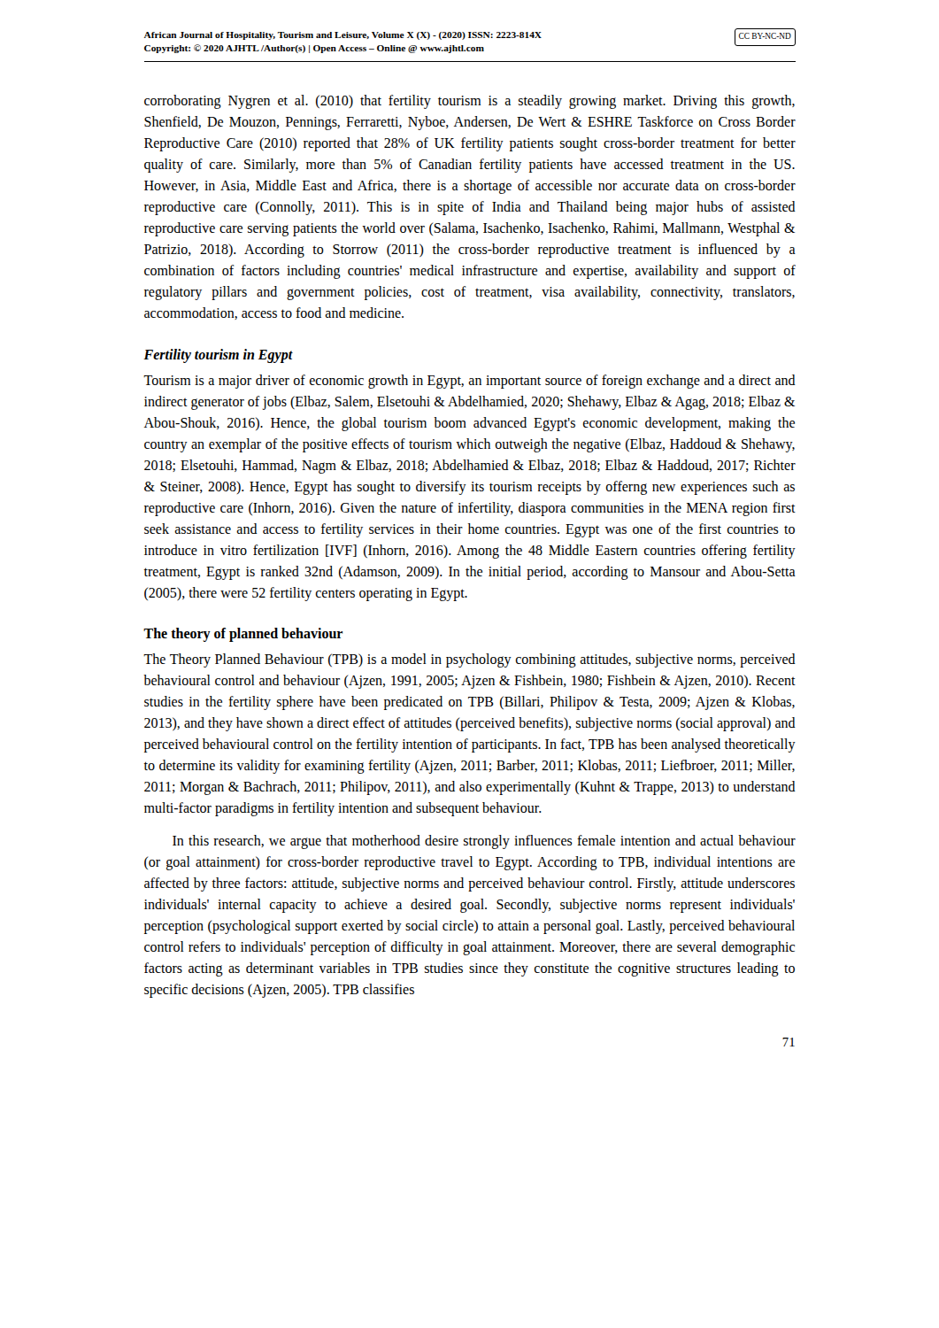African Journal of Hospitality, Tourism and Leisure, Volume X (X) - (2020) ISSN: 2223-814X
Copyright: © 2020 AJHTL /Author(s) | Open Access – Online @ www.ajhtl.com
CC BY-NC-ND
corroborating Nygren et al. (2010) that fertility tourism is a steadily growing market. Driving this growth, Shenfield, De Mouzon, Pennings, Ferraretti, Nyboe, Andersen, De Wert & ESHRE Taskforce on Cross Border Reproductive Care (2010) reported that 28% of UK fertility patients sought cross-border treatment for better quality of care. Similarly, more than 5% of Canadian fertility patients have accessed treatment in the US. However, in Asia, Middle East and Africa, there is a shortage of accessible nor accurate data on cross-border reproductive care (Connolly, 2011). This is in spite of India and Thailand being major hubs of assisted reproductive care serving patients the world over (Salama, Isachenko, Isachenko, Rahimi, Mallmann, Westphal & Patrizio, 2018). According to Storrow (2011) the cross-border reproductive treatment is influenced by a combination of factors including countries' medical infrastructure and expertise, availability and support of regulatory pillars and government policies, cost of treatment, visa availability, connectivity, translators, accommodation, access to food and medicine.
Fertility tourism in Egypt
Tourism is a major driver of economic growth in Egypt, an important source of foreign exchange and a direct and indirect generator of jobs (Elbaz, Salem, Elsetouhi & Abdelhamied, 2020; Shehawy, Elbaz & Agag, 2018; Elbaz & Abou-Shouk, 2016). Hence, the global tourism boom advanced Egypt's economic development, making the country an exemplar of the positive effects of tourism which outweigh the negative (Elbaz, Haddoud & Shehawy, 2018; Elsetouhi, Hammad, Nagm & Elbaz, 2018; Abdelhamied & Elbaz, 2018; Elbaz & Haddoud, 2017; Richter & Steiner, 2008). Hence, Egypt has sought to diversify its tourism receipts by offerng new experiences such as reproductive care (Inhorn, 2016). Given the nature of infertility, diaspora communities in the MENA region first seek assistance and access to fertility services in their home countries. Egypt was one of the first countries to introduce in vitro fertilization [IVF] (Inhorn, 2016). Among the 48 Middle Eastern countries offering fertility treatment, Egypt is ranked 32nd (Adamson, 2009). In the initial period, according to Mansour and Abou-Setta (2005), there were 52 fertility centers operating in Egypt.
The theory of planned behaviour
The Theory Planned Behaviour (TPB) is a model in psychology combining attitudes, subjective norms, perceived behavioural control and behaviour (Ajzen, 1991, 2005; Ajzen & Fishbein, 1980; Fishbein & Ajzen, 2010). Recent studies in the fertility sphere have been predicated on TPB (Billari, Philipov & Testa, 2009; Ajzen & Klobas, 2013), and they have shown a direct effect of attitudes (perceived benefits), subjective norms (social approval) and perceived behavioural control on the fertility intention of participants. In fact, TPB has been analysed theoretically to determine its validity for examining fertility (Ajzen, 2011; Barber, 2011; Klobas, 2011; Liefbroer, 2011; Miller, 2011; Morgan & Bachrach, 2011; Philipov, 2011), and also experimentally (Kuhnt & Trappe, 2013) to understand multi-factor paradigms in fertility intention and subsequent behaviour.
In this research, we argue that motherhood desire strongly influences female intention and actual behaviour (or goal attainment) for cross-border reproductive travel to Egypt. According to TPB, individual intentions are affected by three factors: attitude, subjective norms and perceived behaviour control. Firstly, attitude underscores individuals' internal capacity to achieve a desired goal. Secondly, subjective norms represent individuals' perception (psychological support exerted by social circle) to attain a personal goal. Lastly, perceived behavioural control refers to individuals' perception of difficulty in goal attainment. Moreover, there are several demographic factors acting as determinant variables in TPB studies since they constitute the cognitive structures leading to specific decisions (Ajzen, 2005). TPB classifies
71